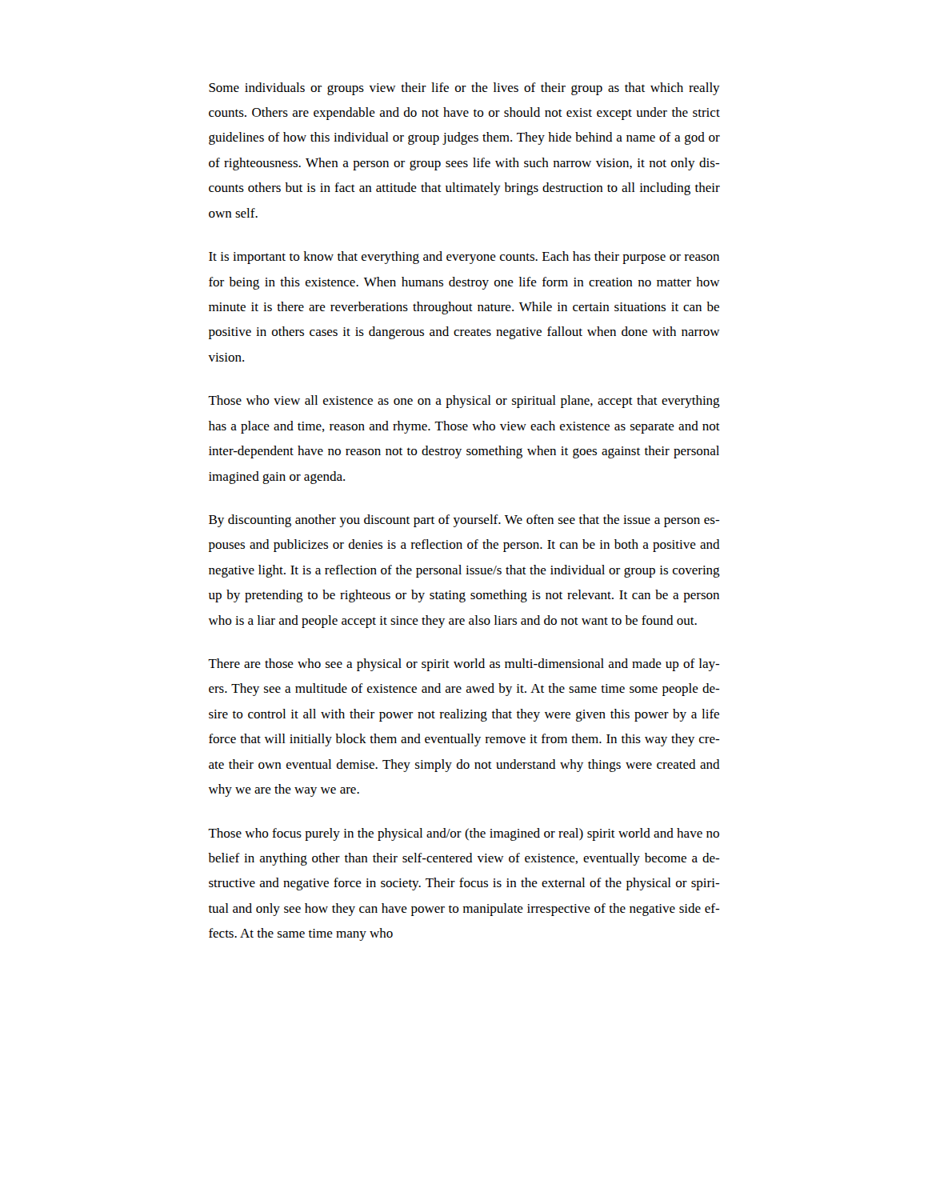Some individuals or groups view their life or the lives of their group as that which really counts. Others are expendable and do not have to or should not exist except under the strict guidelines of how this individual or group judges them. They hide behind a name of a god or of righteousness. When a person or group sees life with such narrow vision, it not only discounts others but is in fact an attitude that ultimately brings destruction to all including their own self.
It is important to know that everything and everyone counts. Each has their purpose or reason for being in this existence. When humans destroy one life form in creation no matter how minute it is there are reverberations throughout nature. While in certain situations it can be positive in others cases it is dangerous and creates negative fallout when done with narrow vision.
Those who view all existence as one on a physical or spiritual plane, accept that everything has a place and time, reason and rhyme. Those who view each existence as separate and not inter-dependent have no reason not to destroy something when it goes against their personal imagined gain or agenda.
By discounting another you discount part of yourself. We often see that the issue a person espouses and publicizes or denies is a reflection of the person. It can be in both a positive and negative light. It is a reflection of the personal issue/s that the individual or group is covering up by pretending to be righteous or by stating something is not relevant. It can be a person who is a liar and people accept it since they are also liars and do not want to be found out.
There are those who see a physical or spirit world as multi-dimensional and made up of layers. They see a multitude of existence and are awed by it. At the same time some people desire to control it all with their power not realizing that they were given this power by a life force that will initially block them and eventually remove it from them. In this way they create their own eventual demise. They simply do not understand why things were created and why we are the way we are.
Those who focus purely in the physical and/or (the imagined or real) spirit world and have no belief in anything other than their self-centered view of existence, eventually become a destructive and negative force in society. Their focus is in the external of the physical or spiritual and only see how they can have power to manipulate irrespective of the negative side effects. At the same time many who